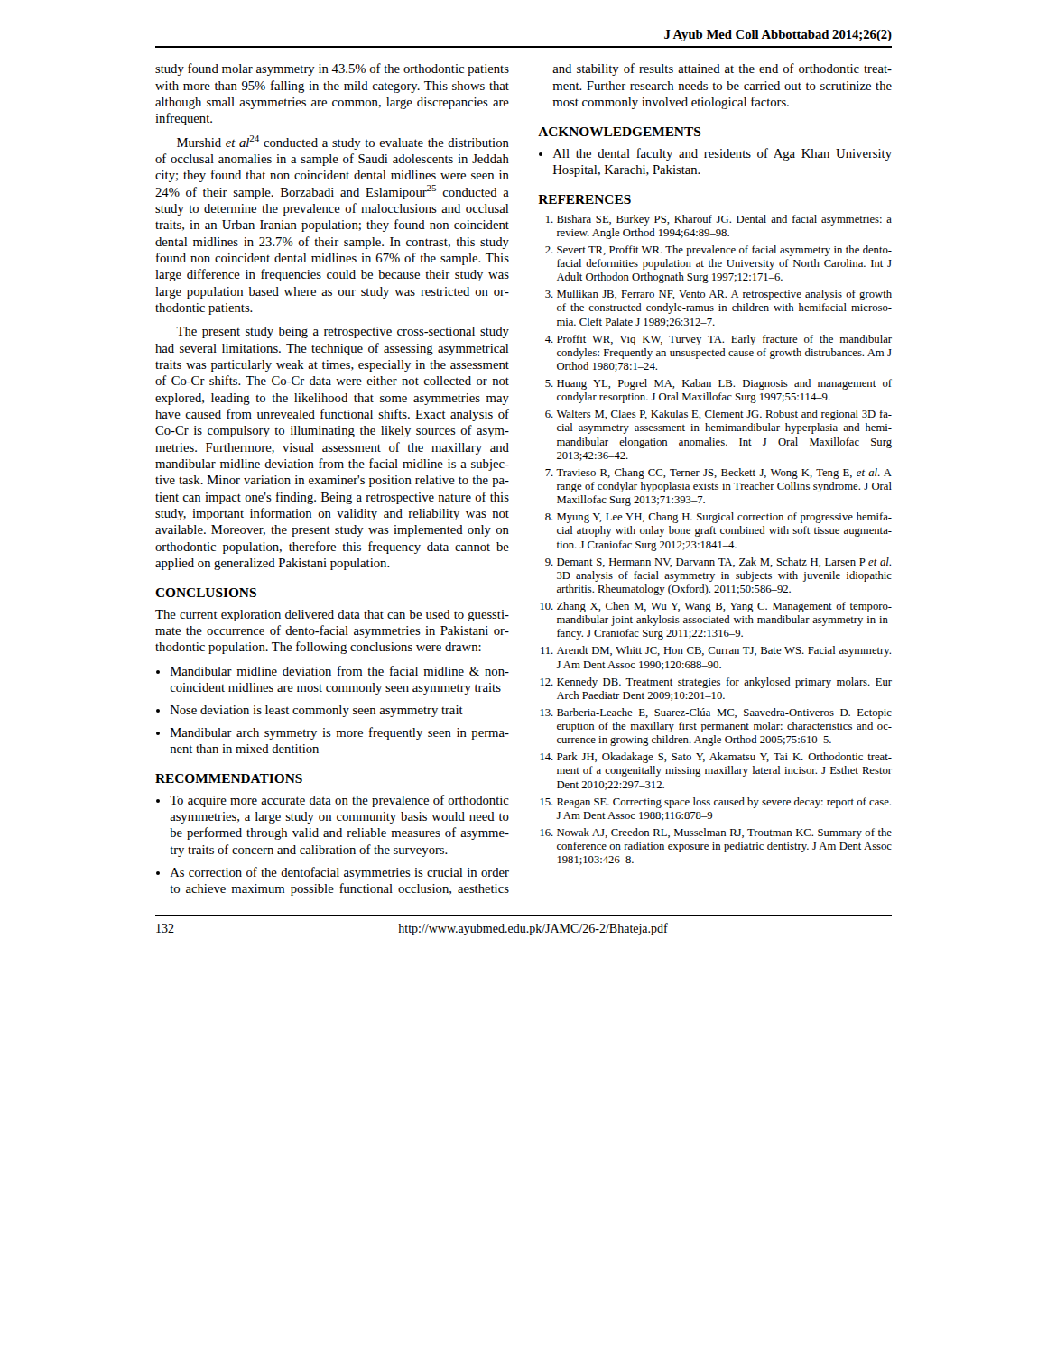J Ayub Med Coll Abbottabad 2014;26(2)
study found molar asymmetry in 43.5% of the orthodontic patients with more than 95% falling in the mild category. This shows that although small asymmetries are common, large discrepancies are infrequent.
Murshid et al24 conducted a study to evaluate the distribution of occlusal anomalies in a sample of Saudi adolescents in Jeddah city; they found that non coincident dental midlines were seen in 24% of their sample. Borzabadi and Eslamipour25 conducted a study to determine the prevalence of malocclusions and occlusal traits, in an Urban Iranian population; they found non coincident dental midlines in 23.7% of their sample. In contrast, this study found non coincident dental midlines in 67% of the sample. This large difference in frequencies could be because their study was large population based where as our study was restricted on orthodontic patients.
The present study being a retrospective cross-sectional study had several limitations. The technique of assessing asymmetrical traits was particularly weak at times, especially in the assessment of Co-Cr shifts. The Co-Cr data were either not collected or not explored, leading to the likelihood that some asymmetries may have caused from unrevealed functional shifts. Exact analysis of Co-Cr is compulsory to illuminating the likely sources of asymmetries. Furthermore, visual assessment of the maxillary and mandibular midline deviation from the facial midline is a subjective task. Minor variation in examiner's position relative to the patient can impact one's finding. Being a retrospective nature of this study, important information on validity and reliability was not available. Moreover, the present study was implemented only on orthodontic population, therefore this frequency data cannot be applied on generalized Pakistani population.
Conclusions
The current exploration delivered data that can be used to guesstimate the occurrence of dento-facial asymmetries in Pakistani orthodontic population. The following conclusions were drawn:
Mandibular midline deviation from the facial midline & non-coincident midlines are most commonly seen asymmetry traits
Nose deviation is least commonly seen asymmetry trait
Mandibular arch symmetry is more frequently seen in permanent than in mixed dentition
Recommendations
To acquire more accurate data on the prevalence of orthodontic asymmetries, a large study on community basis would need to be performed through valid and reliable measures of asymmetry traits of concern and calibration of the surveyors.
As correction of the dentofacial asymmetries is crucial in order to achieve maximum possible functional occlusion, aesthetics and stability of results attained at the end of orthodontic treatment. Further research needs to be carried out to scrutinize the most commonly involved etiological factors.
Acknowledgements
All the dental faculty and residents of Aga Khan University Hospital, Karachi, Pakistan.
References
Bishara SE, Burkey PS, Kharouf JG. Dental and facial asymmetries: a review. Angle Orthod 1994;64:89–98.
Severt TR, Proffit WR. The prevalence of facial asymmetry in the dentofacial deformities population at the University of North Carolina. Int J Adult Orthodon Orthognath Surg 1997;12:171–6.
Mullikan JB, Ferraro NF, Vento AR. A retrospective analysis of growth of the constructed condyle-ramus in children with hemifacial microsomia. Cleft Palate J 1989;26:312–7.
Proffit WR, Viq KW, Turvey TA. Early fracture of the mandibular condyles: Frequently an unsuspected cause of growth distrubances. Am J Orthod 1980;78:1–24.
Huang YL, Pogrel MA, Kaban LB. Diagnosis and management of condylar resorption. J Oral Maxillofac Surg 1997;55:114–9.
Walters M, Claes P, Kakulas E, Clement JG. Robust and regional 3D facial asymmetry assessment in hemimandibular hyperplasia and hemimandibular elongation anomalies. Int J Oral Maxillofac Surg 2013;42:36–42.
Travieso R, Chang CC, Terner JS, Beckett J, Wong K, Teng E, et al. A range of condylar hypoplasia exists in Treacher Collins syndrome. J Oral Maxillofac Surg 2013;71:393–7.
Myung Y, Lee YH, Chang H. Surgical correction of progressive hemifacial atrophy with onlay bone graft combined with soft tissue augmentation. J Craniofac Surg 2012;23:1841–4.
Demant S, Hermann NV, Darvann TA, Zak M, Schatz H, Larsen P et al. 3D analysis of facial asymmetry in subjects with juvenile idiopathic arthritis. Rheumatology (Oxford). 2011;50:586–92.
Zhang X, Chen M, Wu Y, Wang B, Yang C. Management of temporomandibular joint ankylosis associated with mandibular asymmetry in infancy. J Craniofac Surg 2011;22:1316–9.
Arendt DM, Whitt JC, Hon CB, Curran TJ, Bate WS. Facial asymmetry. J Am Dent Assoc 1990;120:688–90.
Kennedy DB. Treatment strategies for ankylosed primary molars. Eur Arch Paediatr Dent 2009;10:201–10.
Barberia-Leache E, Suarez-Clúa MC, Saavedra-Ontiveros D. Ectopic eruption of the maxillary first permanent molar: characteristics and occurrence in growing children. Angle Orthod 2005;75:610–5.
Park JH, Okadakage S, Sato Y, Akamatsu Y, Tai K. Orthodontic treatment of a congenitally missing maxillary lateral incisor. J Esthet Restor Dent 2010;22:297–312.
Reagan SE. Correcting space loss caused by severe decay: report of case. J Am Dent Assoc 1988;116:878–9
Nowak AJ, Creedon RL, Musselman RJ, Troutman KC. Summary of the conference on radiation exposure in pediatric dentistry. J Am Dent Assoc 1981;103:426–8.
132 http://www.ayubmed.edu.pk/JAMC/26-2/Bhateja.pdf